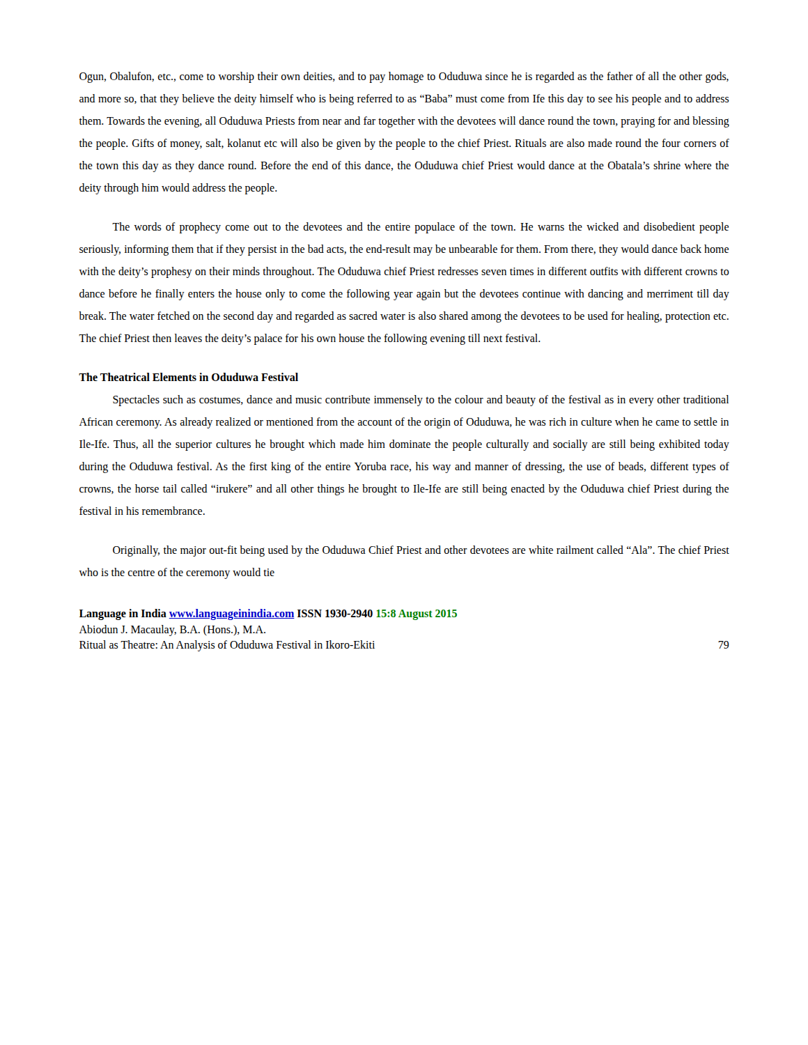Ogun, Obalufon, etc., come to worship their own deities, and to pay homage to Oduduwa since he is regarded as the father of all the other gods, and more so, that they believe the deity himself who is being referred to as “Baba” must come from Ife this day to see his people and to address them. Towards the evening, all Oduduwa Priests from near and far together with the devotees will dance round the town, praying for and blessing the people. Gifts of money, salt, kolanut etc will also be given by the people to the chief Priest. Rituals are also made round the four corners of the town this day as they dance round. Before the end of this dance, the Oduduwa chief Priest would dance at the Obatala’s shrine where the deity through him would address the people.
The words of prophecy come out to the devotees and the entire populace of the town. He warns the wicked and disobedient people seriously, informing them that if they persist in the bad acts, the end-result may be unbearable for them. From there, they would dance back home with the deity’s prophesy on their minds throughout. The Oduduwa chief Priest redresses seven times in different outfits with different crowns to dance before he finally enters the house only to come the following year again but the devotees continue with dancing and merriment till day break. The water fetched on the second day and regarded as sacred water is also shared among the devotees to be used for healing, protection etc. The chief Priest then leaves the deity’s palace for his own house the following evening till next festival.
The Theatrical Elements in Oduduwa Festival
Spectacles such as costumes, dance and music contribute immensely to the colour and beauty of the festival as in every other traditional African ceremony. As already realized or mentioned from the account of the origin of Oduduwa, he was rich in culture when he came to settle in Ile-Ife. Thus, all the superior cultures he brought which made him dominate the people culturally and socially are still being exhibited today during the Oduduwa festival. As the first king of the entire Yoruba race, his way and manner of dressing, the use of beads, different types of crowns, the horse tail called “irukere” and all other things he brought to Ile-Ife are still being enacted by the Oduduwa chief Priest during the festival in his remembrance.
Originally, the major out-fit being used by the Oduduwa Chief Priest and other devotees are white railment called “Ala”. The chief Priest who is the centre of the ceremony would tie
Language in India www.languageinindia.com ISSN 1930-2940 15:8 August 2015
Abiodun J. Macaulay, B.A. (Hons.), M.A.
Ritual as Theatre: An Analysis of Oduduwa Festival in Ikoro-Ekiti 79